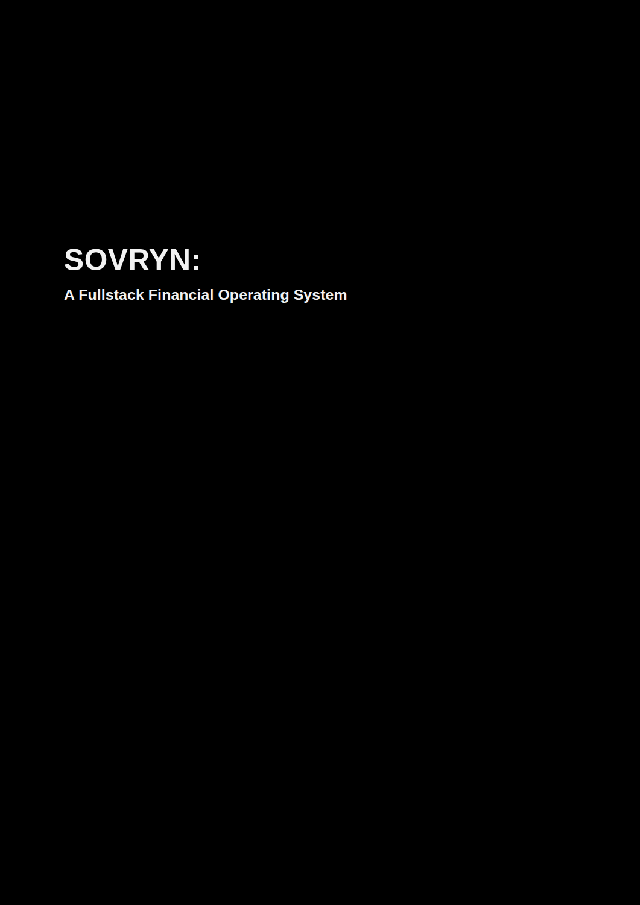SOVRYN:
A Fullstack Financial Operating System